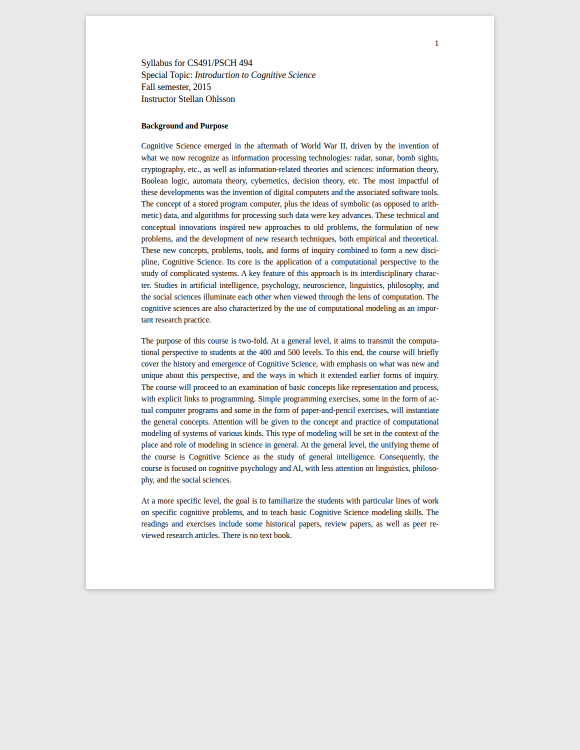1
Syllabus for CS491/PSCH 494 Special Topic: Introduction to Cognitive Science Fall semester, 2015 Instructor Stellan Ohlsson
Background and Purpose
Cognitive Science emerged in the aftermath of World War II, driven by the invention of what we now recognize as information processing technologies: radar, sonar, bomb sights, cryptography, etc., as well as information-related theories and sciences: information theory, Boolean logic, automata theory, cybernetics, decision theory, etc. The most impactful of these developments was the invention of digital computers and the associated software tools. The concept of a stored program computer, plus the ideas of symbolic (as opposed to arithmetic) data, and algorithms for processing such data were key advances. These technical and conceptual innovations inspired new approaches to old problems, the formulation of new problems, and the development of new research techniques, both empirical and theoretical. These new concepts, problems, tools, and forms of inquiry combined to form a new discipline, Cognitive Science. Its core is the application of a computational perspective to the study of complicated systems. A key feature of this approach is its interdisciplinary character. Studies in artificial intelligence, psychology, neuroscience, linguistics, philosophy, and the social sciences illuminate each other when viewed through the lens of computation. The cognitive sciences are also characterized by the use of computational modeling as an important research practice.
The purpose of this course is two-fold. At a general level, it aims to transmit the computational perspective to students at the 400 and 500 levels. To this end, the course will briefly cover the history and emergence of Cognitive Science, with emphasis on what was new and unique about this perspective, and the ways in which it extended earlier forms of inquiry. The course will proceed to an examination of basic concepts like representation and process, with explicit links to programming. Simple programming exercises, some in the form of actual computer programs and some in the form of paper-and-pencil exercises, will instantiate the general concepts. Attention will be given to the concept and practice of computational modeling of systems of various kinds. This type of modeling will be set in the context of the place and role of modeling in science in general. At the general level, the unifying theme of the course is Cognitive Science as the study of general intelligence. Consequently, the course is focused on cognitive psychology and AI, with less attention on linguistics, philosophy, and the social sciences.
At a more specific level, the goal is to familiarize the students with particular lines of work on specific cognitive problems, and to teach basic Cognitive Science modeling skills. The readings and exercises include some historical papers, review papers, as well as peer reviewed research articles. There is no text book.